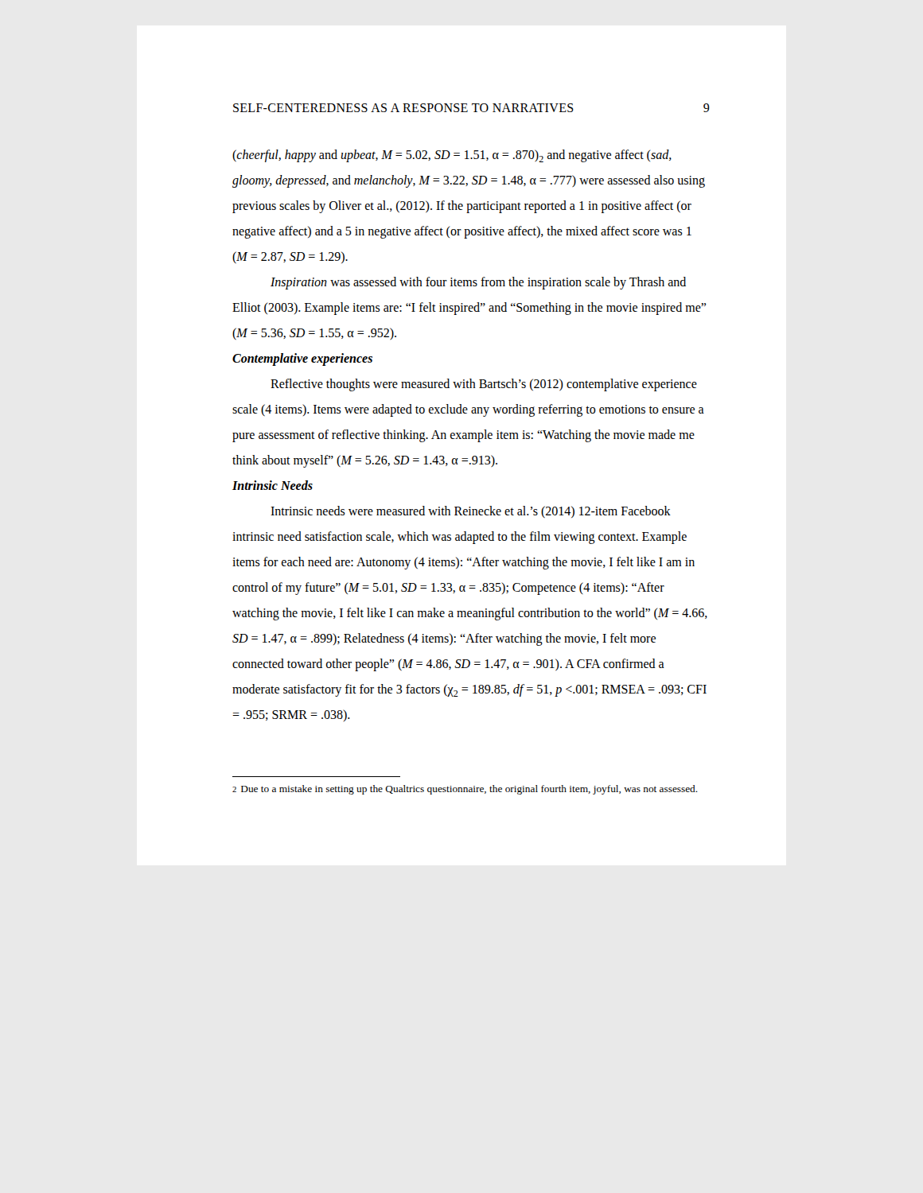Self-Centeredness as a Response to Narratives 9
(cheerful, happy and upbeat, M = 5.02, SD = 1.51, α = .870)2 and negative affect (sad, gloomy, depressed, and melancholy, M = 3.22, SD = 1.48, α = .777) were assessed also using previous scales by Oliver et al., (2012). If the participant reported a 1 in positive affect (or negative affect) and a 5 in negative affect (or positive affect), the mixed affect score was 1 (M = 2.87, SD = 1.29).
Inspiration was assessed with four items from the inspiration scale by Thrash and Elliot (2003). Example items are: “I felt inspired” and “Something in the movie inspired me” (M = 5.36, SD = 1.55, α = .952).
Contemplative experiences
Reflective thoughts were measured with Bartsch’s (2012) contemplative experience scale (4 items). Items were adapted to exclude any wording referring to emotions to ensure a pure assessment of reflective thinking. An example item is: “Watching the movie made me think about myself” (M = 5.26, SD = 1.43, α =.913).
Intrinsic Needs
Intrinsic needs were measured with Reinecke et al.’s (2014) 12-item Facebook intrinsic need satisfaction scale, which was adapted to the film viewing context. Example items for each need are: Autonomy (4 items): “After watching the movie, I felt like I am in control of my future” (M = 5.01, SD = 1.33, α = .835); Competence (4 items): “After watching the movie, I felt like I can make a meaningful contribution to the world” (M = 4.66, SD = 1.47, α = .899); Relatedness (4 items): “After watching the movie, I felt more connected toward other people” (M = 4.86, SD = 1.47, α = .901). A CFA confirmed a moderate satisfactory fit for the 3 factors (χ2 = 189.85, df = 51, p <.001; RMSEA = .093; CFI = .955; SRMR = .038).
2 Due to a mistake in setting up the Qualtrics questionnaire, the original fourth item, joyful, was not assessed.